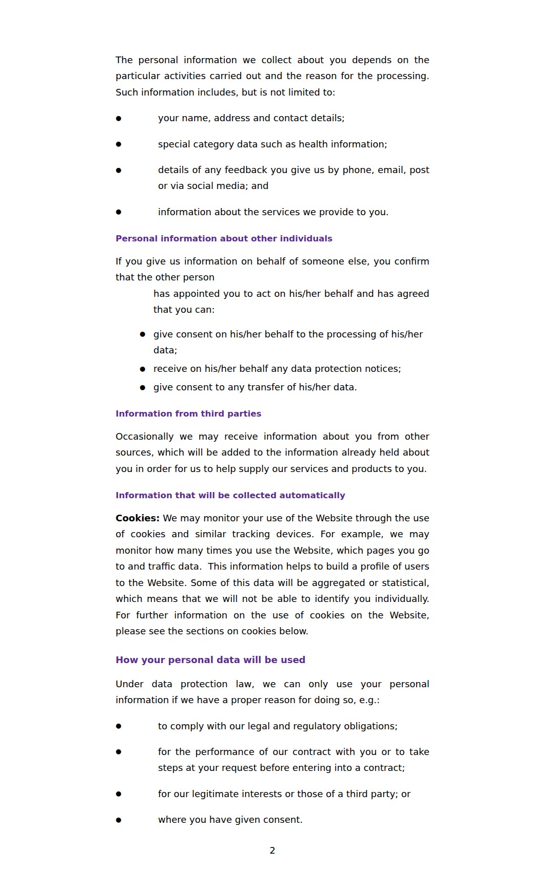The personal information we collect about you depends on the particular activities carried out and the reason for the processing. Such information includes, but is not limited to:
your name, address and contact details;
special category data such as health information;
details of any feedback you give us by phone, email, post or via social media; and
information about the services we provide to you.
Personal information about other individuals
If you give us information on behalf of someone else, you confirm that the other person has appointed you to act on his/her behalf and has agreed that you can:
give consent on his/her behalf to the processing of his/her data;
receive on his/her behalf any data protection notices;
give consent to any transfer of his/her data.
Information from third parties
Occasionally we may receive information about you from other sources, which will be added to the information already held about you in order for us to help supply our services and products to you.
Information that will be collected automatically
Cookies: We may monitor your use of the Website through the use of cookies and similar tracking devices. For example, we may monitor how many times you use the Website, which pages you go to and traffic data. This information helps to build a profile of users to the Website. Some of this data will be aggregated or statistical, which means that we will not be able to identify you individually. For further information on the use of cookies on the Website, please see the sections on cookies below.
How your personal data will be used
Under data protection law, we can only use your personal information if we have a proper reason for doing so, e.g.:
to comply with our legal and regulatory obligations;
for the performance of our contract with you or to take steps at your request before entering into a contract;
for our legitimate interests or those of a third party; or
where you have given consent.
2